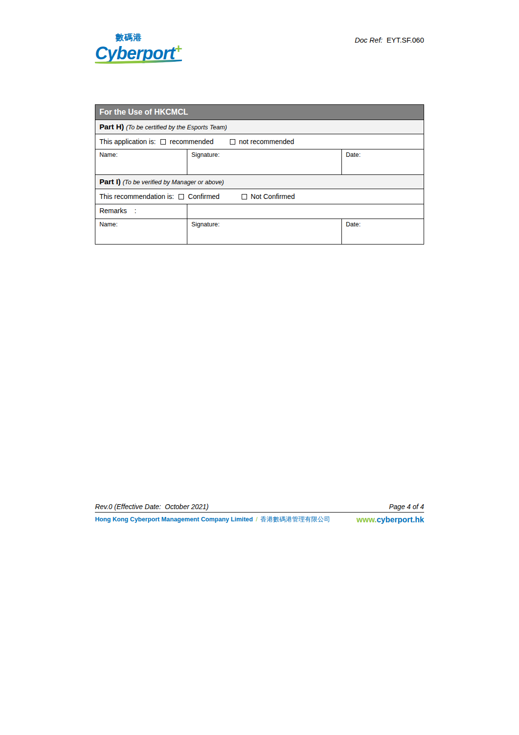數碼港
Cyberport+
Doc Ref: EYT.SF.060
| For the Use of HKCMCL |
| Part H) (To be certified by the Esports Team) |
| This application is: recommended not recommended |
| Name: | Signature: | Date: |
| Part I) (To be verified by Manager or above) |
| This recommendation is: Confirmed Not Confirmed |
| Remarks : | |
| Name: | Signature: | Date: |
Rev.0 (Effective Date: October 2021) Page 4 of 4
Hong Kong Cyberport Management Company Limited/香港數碼港管理有限公司
www. cyberport.hk